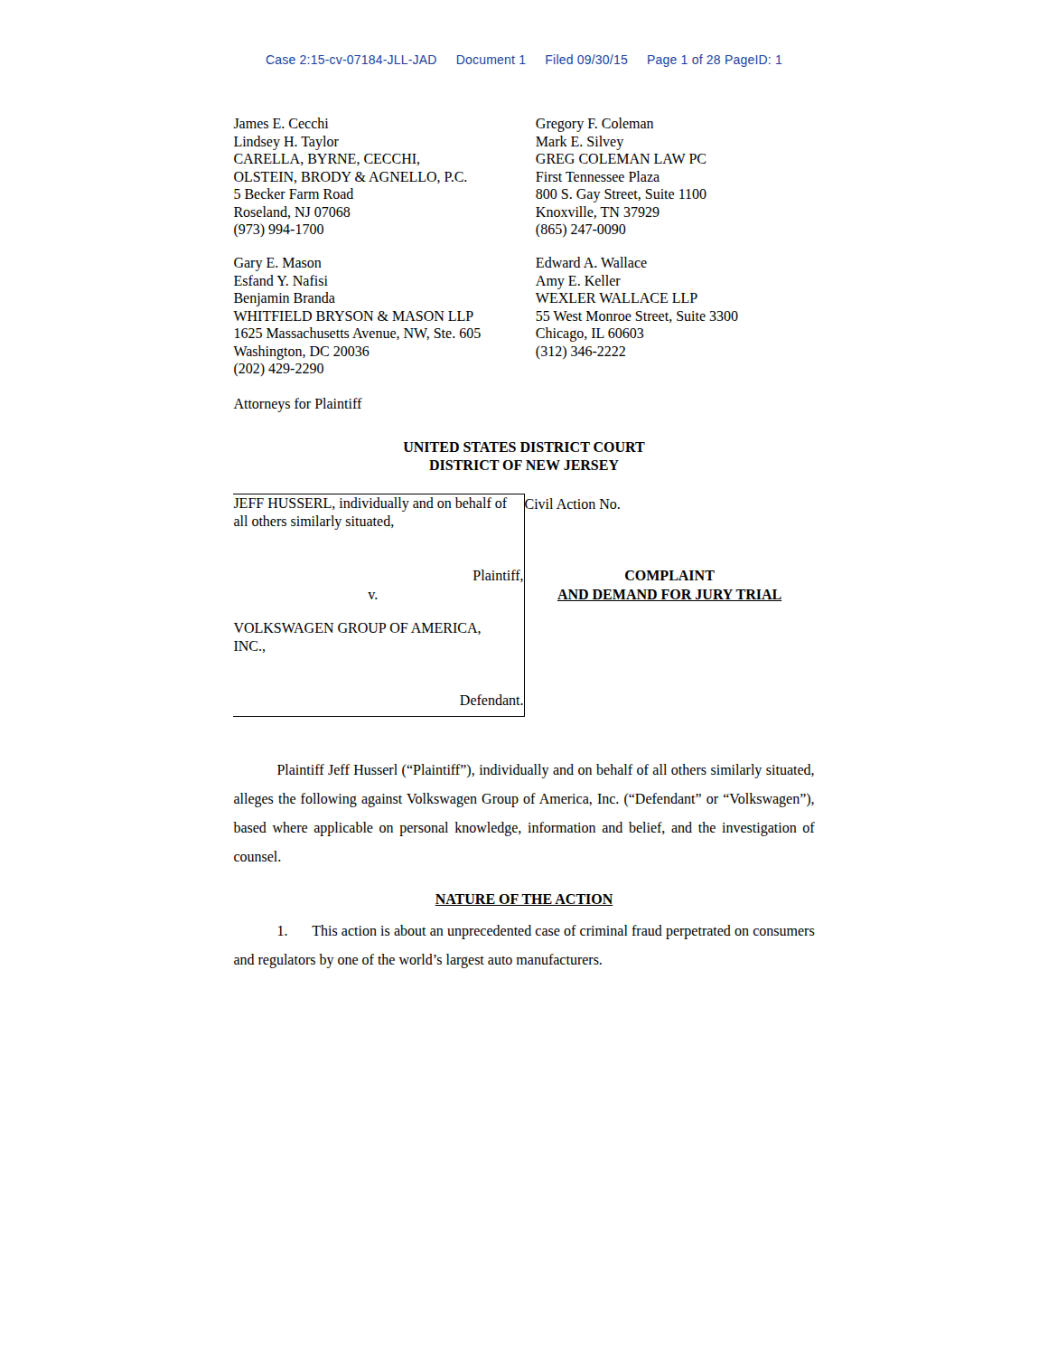Case 2:15-cv-07184-JLL-JAD Document 1 Filed 09/30/15 Page 1 of 28 PageID: 1
| James E. Cecchi Lindsey H. Taylor CARELLA, BYRNE, CECCHI, OLSTEIN, BRODY & AGNELLO, P.C. 5 Becker Farm Road Roseland, NJ 07068 (973) 994-1700 | Gregory F. Coleman Mark E. Silvey GREG COLEMAN LAW PC First Tennessee Plaza 800 S. Gay Street, Suite 1100 Knoxville, TN 37929 (865) 247-0090 |
| Gary E. Mason Esfand Y. Nafisi Benjamin Branda WHITFIELD BRYSON & MASON LLP 1625 Massachusetts Avenue, NW, Ste. 605 Washington, DC 20036 (202) 429-2290 | Edward A. Wallace Amy E. Keller WEXLER WALLACE LLP 55 West Monroe Street, Suite 3300 Chicago, IL 60603 (312) 346-2222 |
Attorneys for Plaintiff
UNITED STATES DISTRICT COURT
DISTRICT OF NEW JERSEY
| JEFF HUSSERL, individually and on behalf of all others similarly situated, Plaintiff, v. VOLKSWAGEN GROUP OF AMERICA, INC., Defendant. | Civil Action No. COMPLAINT AND DEMAND FOR JURY TRIAL |
Plaintiff Jeff Husserl (“Plaintiff”), individually and on behalf of all others similarly situated, alleges the following against Volkswagen Group of America, Inc. (“Defendant” or “Volkswagen”), based where applicable on personal knowledge, information and belief, and the investigation of counsel.
NATURE OF THE ACTION
1. This action is about an unprecedented case of criminal fraud perpetrated on consumers and regulators by one of the world’s largest auto manufacturers.